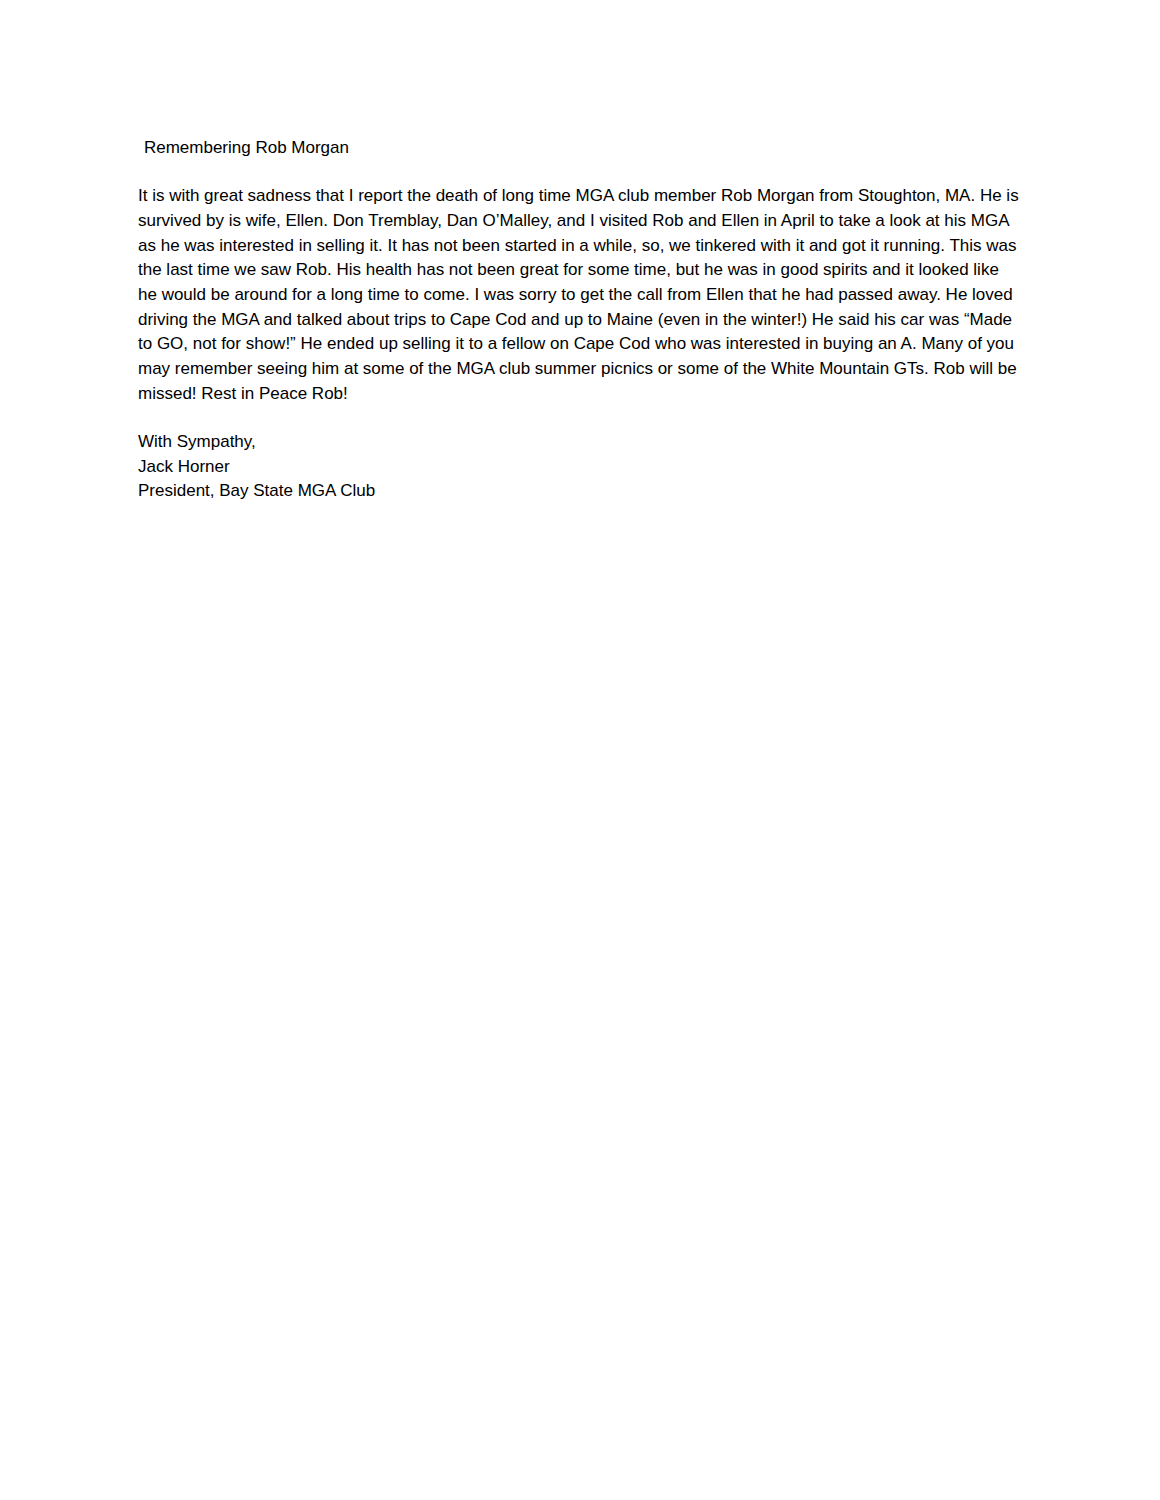Remembering Rob Morgan
It is with great sadness that I report the death of long time MGA club member Rob Morgan from Stoughton, MA. He is survived by is wife, Ellen. Don Tremblay, Dan O’Malley, and I visited Rob and Ellen in April to take a look at his MGA as he was interested in selling it. It has not been started in a while, so, we tinkered with it and got it running. This was the last time we saw Rob. His health has not been great for some time, but he was in good spirits and it looked like he would be around for a long time to come. I was sorry to get the call from Ellen that he had passed away. He loved driving the MGA and talked about trips to Cape Cod and up to Maine (even in the winter!) He said his car was “Made to GO, not for show!” He ended up selling it to a fellow on Cape Cod who was interested in buying an A. Many of you may remember seeing him at some of the MGA club summer picnics or some of the White Mountain GTs. Rob will be missed! Rest in Peace Rob!
With Sympathy, Jack Horner President, Bay State MGA Club